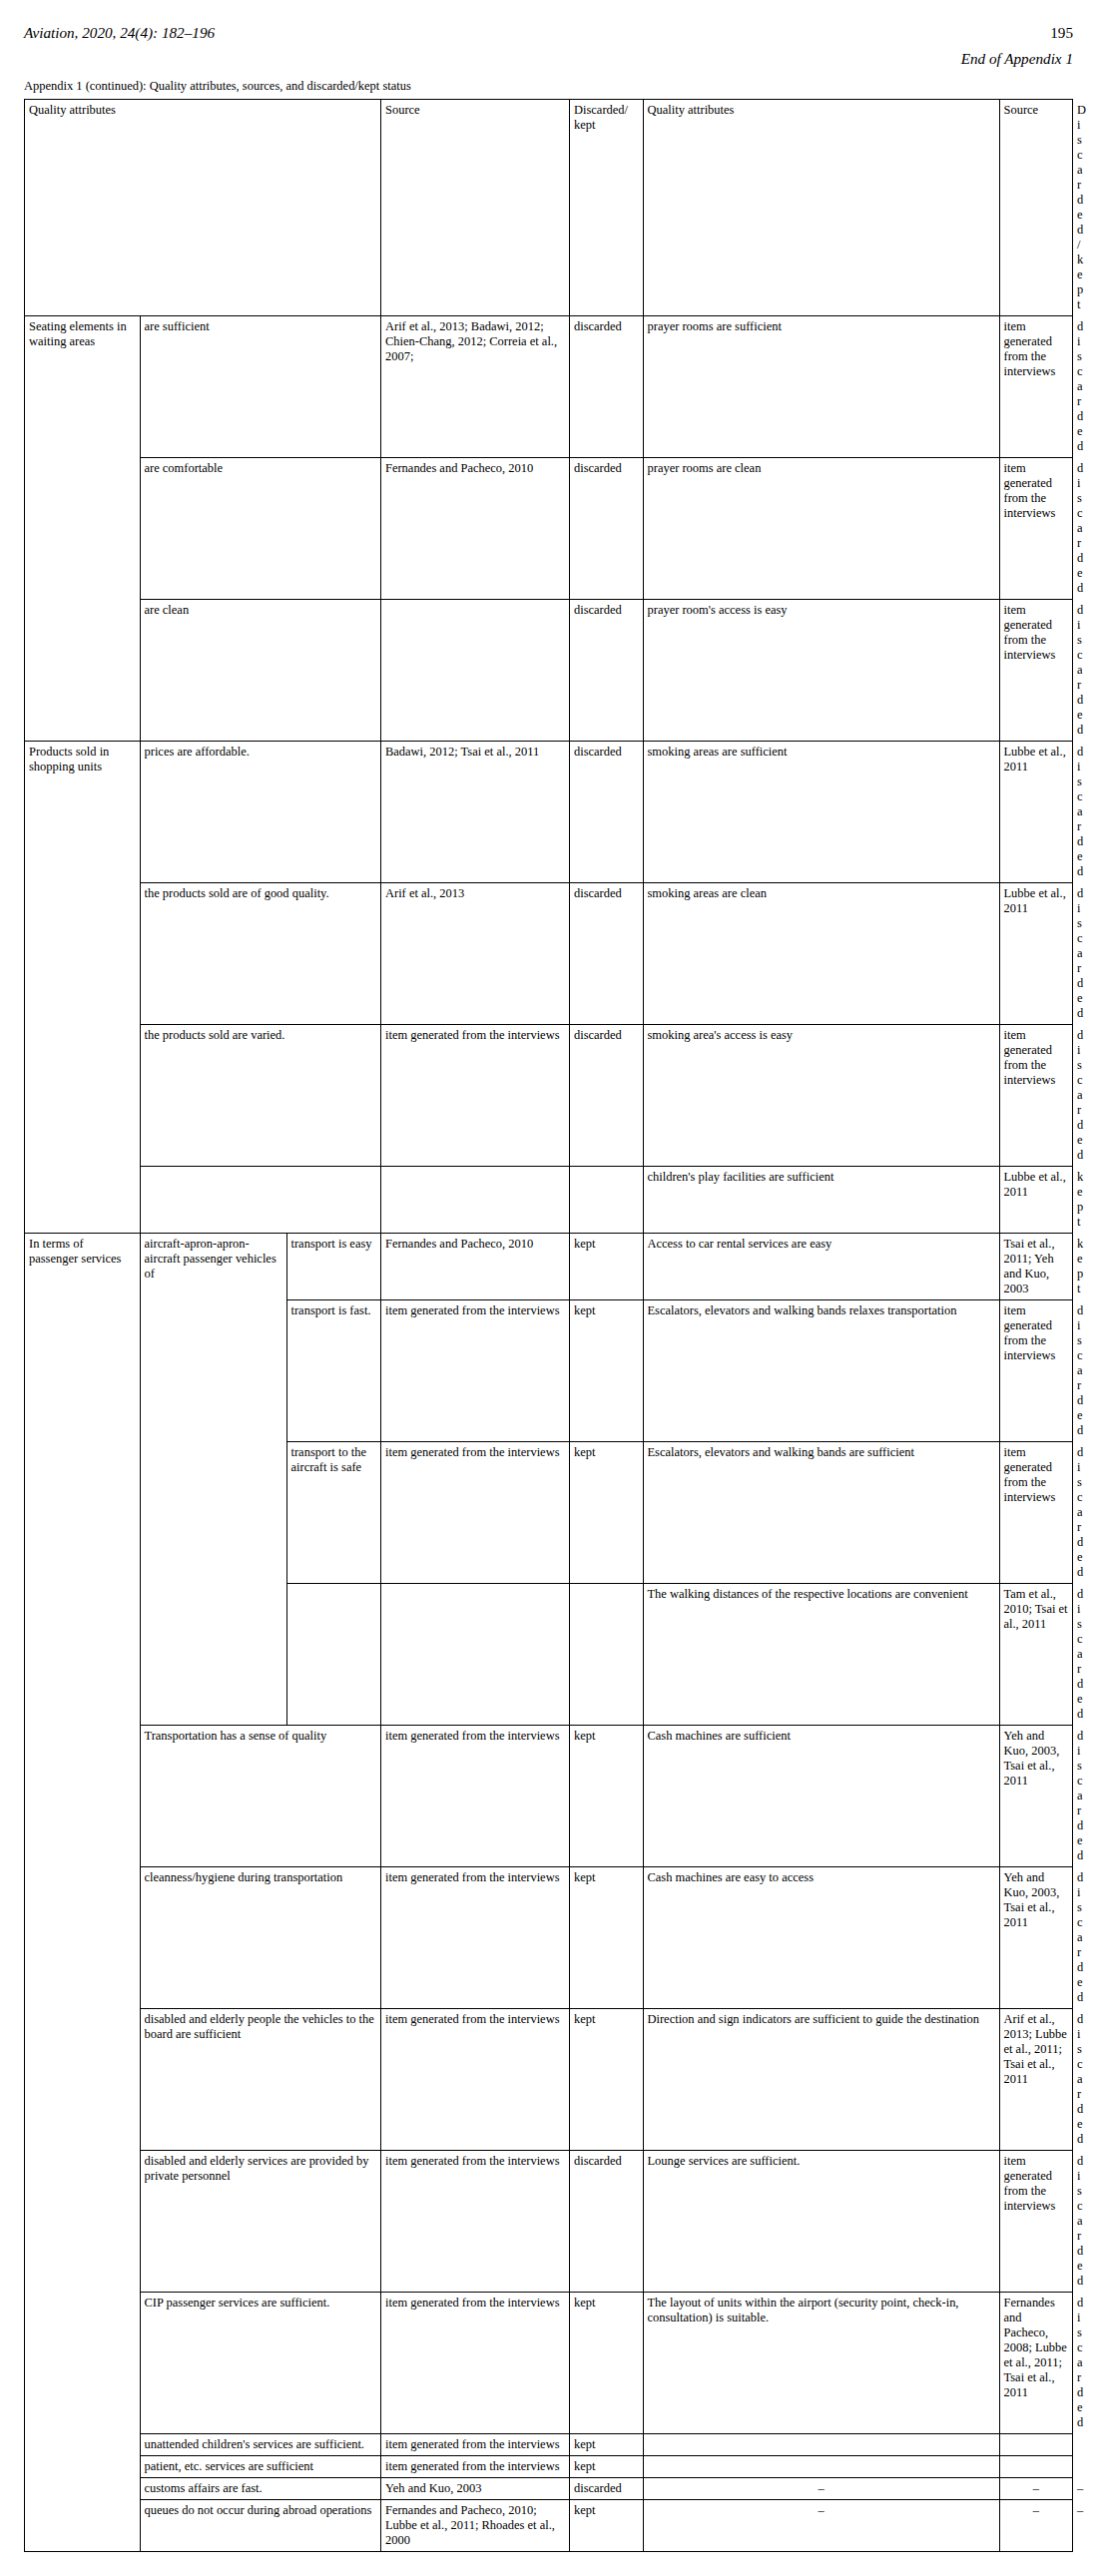Aviation, 2020, 24(4): 182–196 195
End of Appendix 1
Appendix 1 (continued): Quality attributes, sources, and discarded/kept status
| Quality attributes | Source | Discarded/ kept | Quality attributes | Source | Discarded /kept |
| --- | --- | --- | --- | --- | --- |
| Seating elements in waiting areas | are sufficient | Arif et al., 2013; Badawi, 2012; Chien-Chang, 2012; Correia et al., 2007; | discarded | prayer rooms are sufficient | item generated from the interviews | discarded |
| are comfortable | Fernandes and Pacheco, 2010 | discarded | prayer rooms are clean | item generated from the interviews | discarded |
| are clean | | discarded | prayer room's access is easy | item generated from the interviews | discarded |
| Products sold in shopping units | prices are affordable. | Badawi, 2012; Tsai et al., 2011 | discarded | smoking areas are sufficient | Lubbe et al., 2011 | discarded |
| the products sold are of good quality. | Arif et al., 2013 | discarded | smoking areas are clean | Lubbe et al., 2011 | discarded |
| the products sold are varied. | item generated from the interviews | discarded | smoking area's access is easy | item generated from the interviews | discarded |
| | | | children's play facilities are sufficient | Lubbe et al., 2011 | kept |
| In terms of passenger services | aircraft-apron-apron-aircraft passenger vehicles of | transport is easy | Fernandes and Pacheco, 2010 | kept | Access to car rental services are easy | Tsai et al., 2011; Yeh and Kuo, 2003 | kept |
| transport is fast. | item generated from the interviews | kept | Escalators, elevators and walking bands relaxes transportation | item generated from the interviews | discarded |
| transport to the aircraft is safe | item generated from the interviews | kept | Escalators, elevators and walking bands are sufficient | item generated from the interviews | discarded |
| | | | The walking distances of the respective locations are convenient | Tam et al., 2010; Tsai et al., 2011 | discarded |
| Transportation has a sense of quality | item generated from the interviews | kept | Cash machines are sufficient | Yeh and Kuo, 2003, Tsai et al., 2011 | discarded |
| cleanness/hygiene during transportation | item generated from the interviews | kept | Cash machines are easy to access | Yeh and Kuo, 2003, Tsai et al., 2011 | discarded |
| disabled and elderly people the vehicles to the board are sufficient | item generated from the interviews | kept | Direction and sign indicators are sufficient to guide the destination | Arif et al., 2013; Lubbe et al., 2011; Tsai et al., 2011 | discarded |
| disabled and elderly services are provided by private personnel | item generated from the interviews | discarded | Lounge services are sufficient. | item generated from the interviews | discarded |
| CIP passenger services are sufficient. | item generated from the interviews | kept | The layout of units within the airport (security point, check-in, consultation) is suitable. | Fernandes and Pacheco, 2008; Lubbe et al., 2011; Tsai et al., 2011 | discarded |
| unattended children's services are sufficient. | item generated from the interviews | kept | | | |
| patient, etc. services are sufficient | item generated from the interviews | kept | | | |
| customs affairs are fast. | Yeh and Kuo, 2003 | discarded | – | – | – |
| queues do not occur during abroad operations | Fernandes and Pacheco, 2010; Lubbe et al., 2011; Rhoades et al., 2000 | kept | – | – | – |